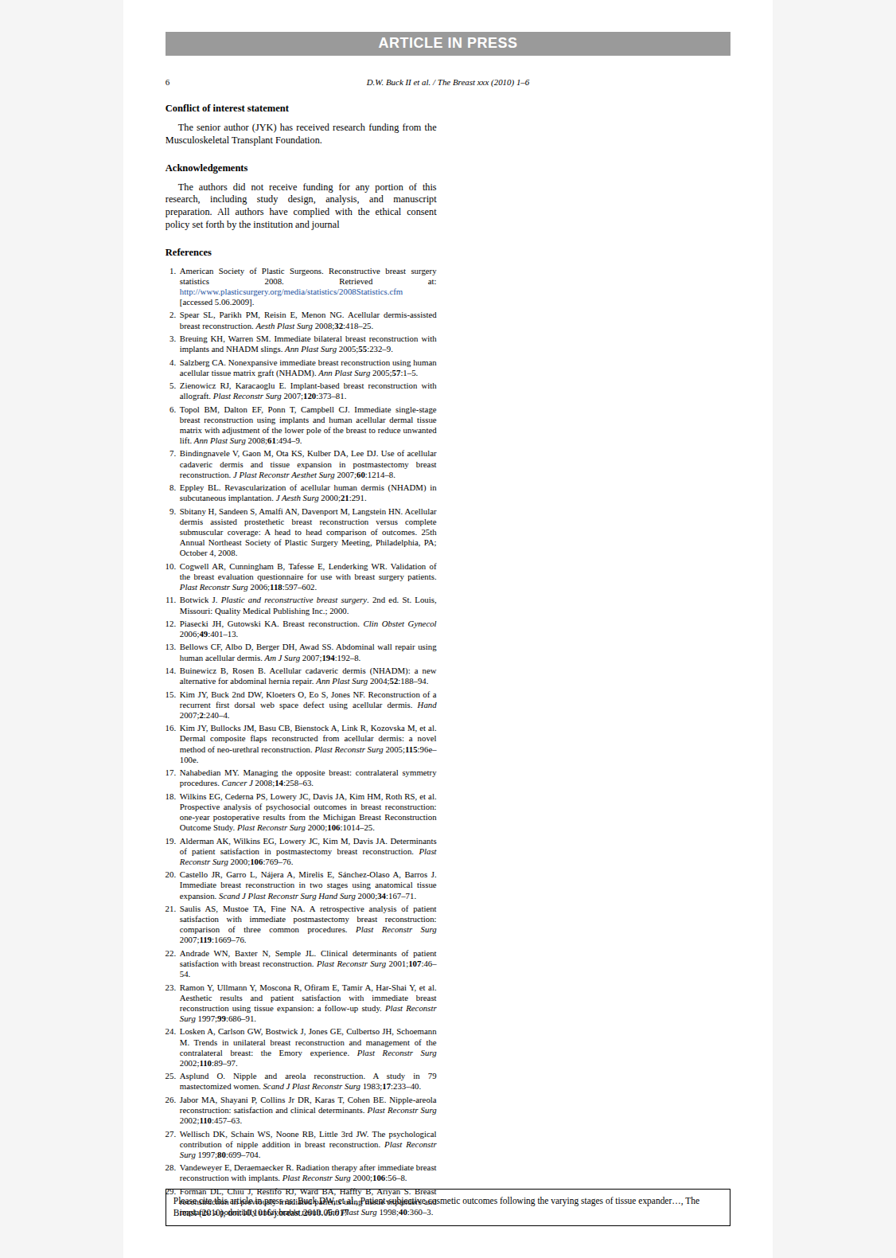ARTICLE IN PRESS
6
D.W. Buck II et al. / The Breast xxx (2010) 1–6
Conflict of interest statement
The senior author (JYK) has received research funding from the Musculoskeletal Transplant Foundation.
Acknowledgements
The authors did not receive funding for any portion of this research, including study design, analysis, and manuscript preparation. All authors have complied with the ethical consent policy set forth by the institution and journal
References
American Society of Plastic Surgeons. Reconstructive breast surgery statistics 2008. Retrieved at: http://www.plasticsurgery.org/media/statistics/2008Statistics.cfm [accessed 5.06.2009].
Spear SL, Parikh PM, Reisin E, Menon NG. Acellular dermis-assisted breast reconstruction. Aesth Plast Surg 2008;32:418–25.
Breuing KH, Warren SM. Immediate bilateral breast reconstruction with implants and NHADM slings. Ann Plast Surg 2005;55:232–9.
Salzberg CA. Nonexpansive immediate breast reconstruction using human acellular tissue matrix graft (NHADM). Ann Plast Surg 2005;57:1–5.
Zienowicz RJ, Karacaoglu E. Implant-based breast reconstruction with allograft. Plast Reconstr Surg 2007;120:373–81.
Topol BM, Dalton EF, Ponn T, Campbell CJ. Immediate single-stage breast reconstruction using implants and human acellular dermal tissue matrix with adjustment of the lower pole of the breast to reduce unwanted lift. Ann Plast Surg 2008;61:494–9.
Bindingnavele V, Gaon M, Ota KS, Kulber DA, Lee DJ. Use of acellular cadaveric dermis and tissue expansion in postmastectomy breast reconstruction. J Plast Reconstr Aesthet Surg 2007;60:1214–8.
Eppley BL. Revascularization of acellular human dermis (NHADM) in subcutaneous implantation. J Aesth Surg 2000;21:291.
Sbitany H, Sandeen S, Amalfi AN, Davenport M, Langstein HN. Acellular dermis assisted prostethetic breast reconstruction versus complete submuscular coverage: A head to head comparison of outcomes. 25th Annual Northeast Society of Plastic Surgery Meeting, Philadelphia, PA; October 4, 2008.
Cogwell AR, Cunningham B, Tafesse E, Lenderking WR. Validation of the breast evaluation questionnaire for use with breast surgery patients. Plast Reconstr Surg 2006;118:597–602.
Botwick J. Plastic and reconstructive breast surgery. 2nd ed. St. Louis, Missouri: Quality Medical Publishing Inc.; 2000.
Piasecki JH, Gutowski KA. Breast reconstruction. Clin Obstet Gynecol 2006;49:401–13.
Bellows CF, Albo D, Berger DH, Awad SS. Abdominal wall repair using human acellular dermis. Am J Surg 2007;194:192–8.
Buinewicz B, Rosen B. Acellular cadaveric dermis (NHADM): a new alternative for abdominal hernia repair. Ann Plast Surg 2004;52:188–94.
Kim JY, Buck 2nd DW, Kloeters O, Eo S, Jones NF. Reconstruction of a recurrent first dorsal web space defect using acellular dermis. Hand 2007;2:240–4.
Kim JY, Bullocks JM, Basu CB, Bienstock A, Link R, Kozovska M, et al. Dermal composite flaps reconstructed from acellular dermis: a novel method of neo-urethral reconstruction. Plast Reconstr Surg 2005;115:96e–100e.
Nahabedian MY. Managing the opposite breast: contralateral symmetry procedures. Cancer J 2008;14:258–63.
Wilkins EG, Cederna PS, Lowery JC, Davis JA, Kim HM, Roth RS, et al. Prospective analysis of psychosocial outcomes in breast reconstruction: one-year postoperative results from the Michigan Breast Reconstruction Outcome Study. Plast Reconstr Surg 2000;106:1014–25.
Alderman AK, Wilkins EG, Lowery JC, Kim M, Davis JA. Determinants of patient satisfaction in postmastectomy breast reconstruction. Plast Reconstr Surg 2000;106:769–76.
Castello JR, Garro L, Nájera A, Mirelis E, Sánchez-Olaso A, Barros J. Immediate breast reconstruction in two stages using anatomical tissue expansion. Scand J Plast Reconstr Surg Hand Surg 2000;34:167–71.
Saulis AS, Mustoe TA, Fine NA. A retrospective analysis of patient satisfaction with immediate postmastectomy breast reconstruction: comparison of three common procedures. Plast Reconstr Surg 2007;119:1669–76.
Andrade WN, Baxter N, Semple JL. Clinical determinants of patient satisfaction with breast reconstruction. Plast Reconstr Surg 2001;107:46–54.
Ramon Y, Ullmann Y, Moscona R, Ofiram E, Tamir A, Har-Shai Y, et al. Aesthetic results and patient satisfaction with immediate breast reconstruction using tissue expansion: a follow-up study. Plast Reconstr Surg 1997;99:686–91.
Losken A, Carlson GW, Bostwick J, Jones GE, Culbertso JH, Schoemann M. Trends in unilateral breast reconstruction and management of the contralateral breast: the Emory experience. Plast Reconstr Surg 2002;110:89–97.
Asplund O. Nipple and areola reconstruction. A study in 79 mastectomized women. Scand J Plast Reconstr Surg 1983;17:233–40.
Jabor MA, Shayani P, Collins Jr DR, Karas T, Cohen BE. Nipple-areola reconstruction: satisfaction and clinical determinants. Plast Reconstr Surg 2002;110:457–63.
Wellisch DK, Schain WS, Noone RB, Little 3rd JW. The psychological contribution of nipple addition in breast reconstruction. Plast Reconstr Surg 1997;80:699–704.
Vandeweyer E, Deraemaecker R. Radiation therapy after immediate breast reconstruction with implants. Plast Reconstr Surg 2000;106:56–8.
Forman DL, Chiu J, Restifo RJ, Ward BA, Haffty B, Ariyan S. Breast reconstruction in previously irradiated patients using tissue expanders and implants: a potentially unfavorable result. Ann Plast Surg 1998;40:360–3.
Please cite this article in press as: Buck DW, et al., Patient-subjective cosmetic outcomes following the varying stages of tissue expander…, The Breast (2010), doi:10.1016/j.breast.2010.05.017